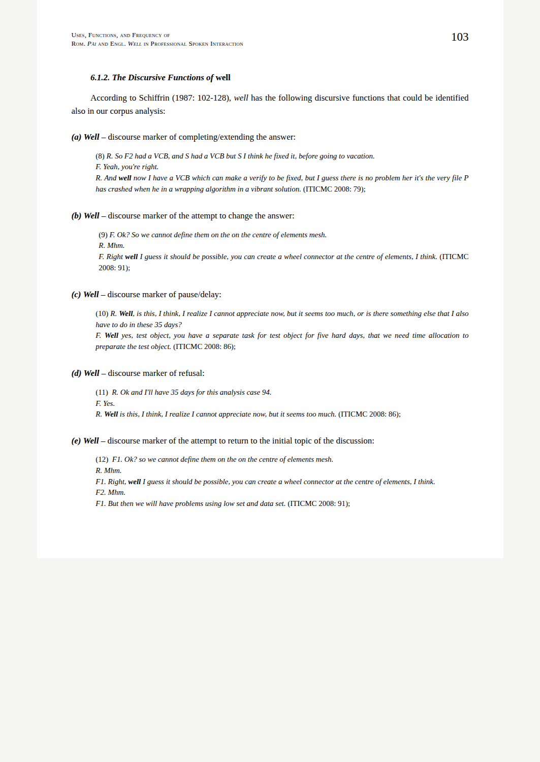Uses, Functions, and Frequency of
Rom. Păi and Engl. Well in Professional Spoken Interaction
103
6.1.2. The Discursive Functions of well
According to Schiffrin (1987: 102-128), well has the following discursive functions that could be identified also in our corpus analysis:
(a) Well – discourse marker of completing/extending the answer:
(8) R. So F2 had a VCB, and S had a VCB but S I think he fixed it, before going to vacation.
F. Yeah, you're right.
R. And well now I have a VCB which can make a verify to be fixed, but I guess there is no problem her it's the very file P has crashed when he in a wrapping algorithm in a vibrant solution. (ITICMC 2008: 79);
(b) Well – discourse marker of the attempt to change the answer:
(9) F. Ok? So we cannot define them on the on the centre of elements mesh.
R. Mhm.
F. Right well I guess it should be possible, you can create a wheel connector at the centre of elements, I think. (ITICMC 2008: 91);
(c) Well – discourse marker of pause/delay:
(10) R. Well, is this, I think, I realize I cannot appreciate now, but it seems too much, or is there something else that I also have to do in these 35 days?
F. Well yes, test object, you have a separate task for test object for five hard days, that we need time allocation to preparate the test object. (ITICMC 2008: 86);
(d) Well – discourse marker of refusal:
(11) R. Ok and I'll have 35 days for this analysis case 94.
F. Yes.
R. Well is this, I think, I realize I cannot appreciate now, but it seems too much. (ITICMC 2008: 86);
(e) Well – discourse marker of the attempt to return to the initial topic of the discussion:
(12) F1. Ok? so we cannot define them on the on the centre of elements mesh.
R. Mhm.
F1. Right, well I guess it should be possible, you can create a wheel connector at the centre of elements, I think.
F2. Mhm.
F1. But then we will have problems using low set and data set. (ITICMC 2008: 91);